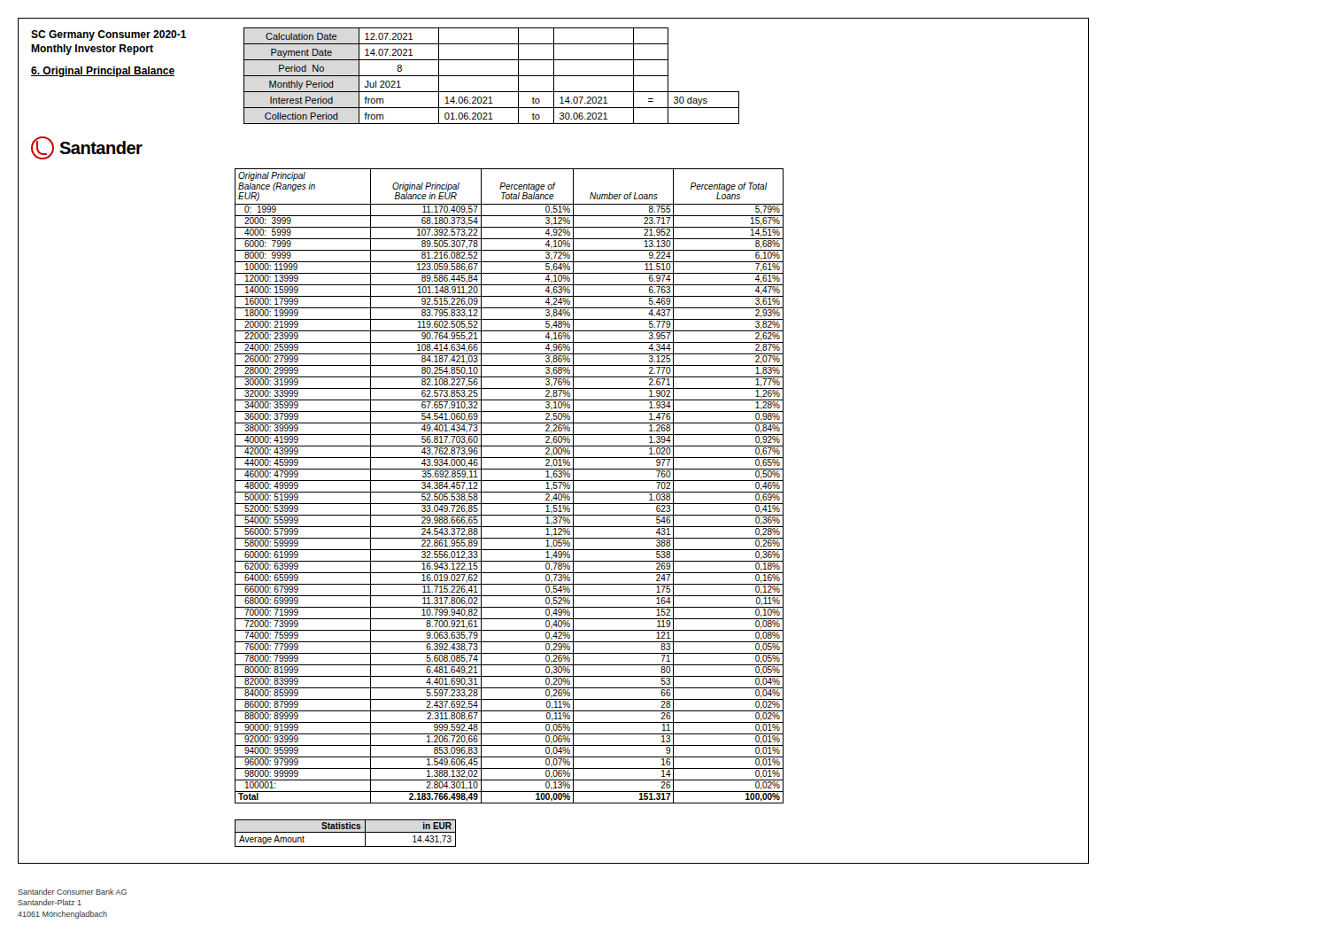SC Germany Consumer 2020-1
Monthly Investor Report
6. Original Principal Balance
| Calculation Date | 12.07.2021 | | | | |
| Payment Date | 14.07.2021 | | | | |
| Period No | 8 | | | | |
| Monthly Period | Jul 2021 | | | | |
| Interest Period | from | 14.06.2021 | to | 14.07.2021 | = | 30 days |
| Collection Period | from | 01.06.2021 | to | 30.06.2021 | | |
Santander
| Original Principal Balance (Ranges in EUR) | Original Principal Balance in EUR | Percentage of Total Balance | Number of Loans | Percentage of Total Loans |
| --- | --- | --- | --- | --- |
| 0: 1999 | 11.170.409,57 | 0,51% | 8.755 | 5,79% |
| 2000: 3999 | 68.180.373,54 | 3,12% | 23.717 | 15,67% |
| 4000: 5999 | 107.392.573,22 | 4,92% | 21.952 | 14,51% |
| 6000: 7999 | 89.505.307,78 | 4,10% | 13.130 | 8,68% |
| 8000: 9999 | 81.216.082,52 | 3,72% | 9.224 | 6,10% |
| 10000: 11999 | 123.059.586,67 | 5,64% | 11.510 | 7,61% |
| 12000: 13999 | 89.586.445,84 | 4,10% | 6.974 | 4,61% |
| 14000: 15999 | 101.148.911,20 | 4,63% | 6.763 | 4,47% |
| 16000: 17999 | 92.515.226,09 | 4,24% | 5.469 | 3,61% |
| 18000: 19999 | 83.795.833,12 | 3,84% | 4.437 | 2,93% |
| 20000: 21999 | 119.602.505,52 | 5,48% | 5.779 | 3,82% |
| 22000: 23999 | 90.764.955,21 | 4,16% | 3.957 | 2,62% |
| 24000: 25999 | 108.414.634,66 | 4,96% | 4.344 | 2,87% |
| 26000: 27999 | 84.187.421,03 | 3,86% | 3.125 | 2,07% |
| 28000: 29999 | 80.254.850,10 | 3,68% | 2.770 | 1,83% |
| 30000: 31999 | 82.108.227,56 | 3,76% | 2.671 | 1,77% |
| 32000: 33999 | 62.573.853,25 | 2,87% | 1.902 | 1,26% |
| 34000: 35999 | 67.657.910,32 | 3,10% | 1.934 | 1,28% |
| 36000: 37999 | 54.541.060,69 | 2,50% | 1.476 | 0,98% |
| 38000: 39999 | 49.401.434,73 | 2,26% | 1.268 | 0,84% |
| 40000: 41999 | 56.817.703,60 | 2,60% | 1.394 | 0,92% |
| 42000: 43999 | 43.762.873,96 | 2,00% | 1.020 | 0,67% |
| 44000: 45999 | 43.934.000,46 | 2,01% | 977 | 0,65% |
| 46000: 47999 | 35.692.859,11 | 1,63% | 760 | 0,50% |
| 48000: 49999 | 34.384.457,12 | 1,57% | 702 | 0,46% |
| 50000: 51999 | 52.505.538,58 | 2,40% | 1.038 | 0,69% |
| 52000: 53999 | 33.049.726,85 | 1,51% | 623 | 0,41% |
| 54000: 55999 | 29.988.666,65 | 1,37% | 546 | 0,36% |
| 56000: 57999 | 24.543.372,88 | 1,12% | 431 | 0,28% |
| 58000: 59999 | 22.861.955,89 | 1,05% | 388 | 0,26% |
| 60000: 61999 | 32.556.012,33 | 1,49% | 538 | 0,36% |
| 62000: 63999 | 16.943.122,15 | 0,78% | 269 | 0,18% |
| 64000: 65999 | 16.019.027,62 | 0,73% | 247 | 0,16% |
| 66000: 67999 | 11.715.226,41 | 0,54% | 175 | 0,12% |
| 68000: 69999 | 11.317.806,02 | 0,52% | 164 | 0,11% |
| 70000: 71999 | 10.799.940,82 | 0,49% | 152 | 0,10% |
| 72000: 73999 | 8.700.921,61 | 0,40% | 119 | 0,08% |
| 74000: 75999 | 9.063.635,79 | 0,42% | 121 | 0,08% |
| 76000: 77999 | 6.392.438,73 | 0,29% | 83 | 0,05% |
| 78000: 79999 | 5.608.085,74 | 0,26% | 71 | 0,05% |
| 80000: 81999 | 6.481.649,21 | 0,30% | 80 | 0,05% |
| 82000: 83999 | 4.401.690,31 | 0,20% | 53 | 0,04% |
| 84000: 85999 | 5.597.233,28 | 0,26% | 66 | 0,04% |
| 86000: 87999 | 2.437.692,54 | 0,11% | 28 | 0,02% |
| 88000: 89999 | 2.311.808,67 | 0,11% | 26 | 0,02% |
| 90000: 91999 | 999.592,48 | 0,05% | 11 | 0,01% |
| 92000: 93999 | 1.206.720,66 | 0,06% | 13 | 0,01% |
| 94000: 95999 | 853.096,83 | 0,04% | 9 | 0,01% |
| 96000: 97999 | 1.549.606,45 | 0,07% | 16 | 0,01% |
| 98000: 99999 | 1.388.132,02 | 0,06% | 14 | 0,01% |
| 100001: | 2.804.301,10 | 0,13% | 26 | 0,02% |
| Total | 2.183.766.498,49 | 100,00% | 151.317 | 100,00% |
| Statistics | in EUR |
| --- | --- |
| Average Amount | 14.431,73 |
Santander Consumer Bank AG
Santander-Platz 1
41061 Mönchengladbach